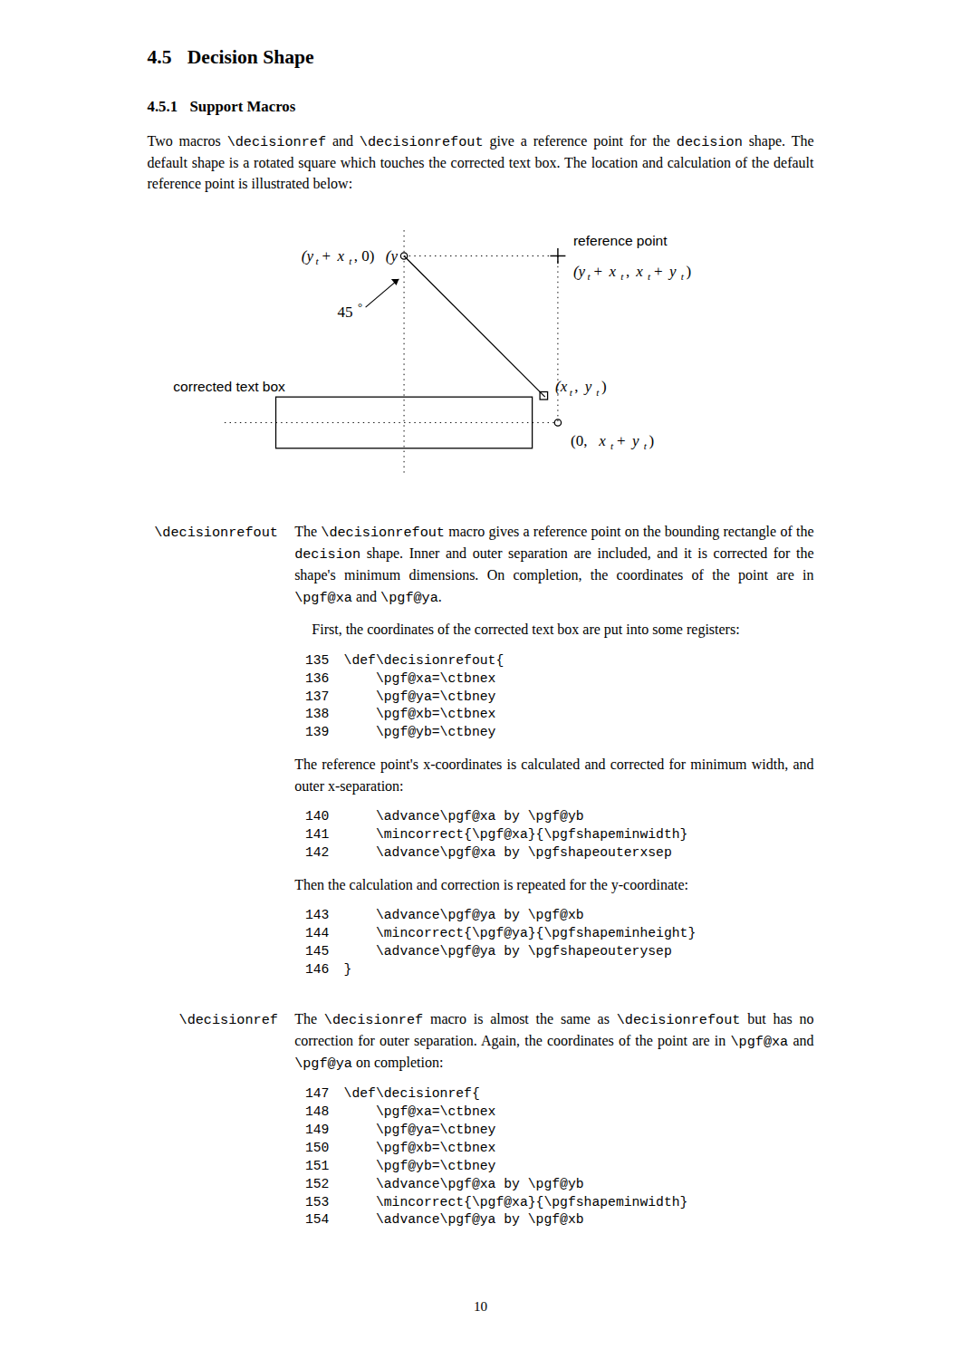4.5 Decision Shape
4.5.1 Support Macros
Two macros \decisionref and \decisionrefout give a reference point for the decision shape. The default shape is a rotated square which touches the corrected text box. The location and calculation of the default reference point is illustrated below:
(y (y t + x t , 0) reference point (y t + x t , x t + y t ) 45 ° corrected text box (x t , y t ) (0, x t + y t )
\decisionrefout
The \decisionrefout macro gives a reference point on the bounding rectangle of the decision shape. Inner and outer separation are included, and it is corrected for the shape's minimum dimensions. On completion, the coordinates of the point are in \pgf@xa and \pgf@ya.
First, the coordinates of the corrected text box are put into some registers:
135\def\decisionrefout{
136 \pgf@xa=\ctbnex
137 \pgf@ya=\ctbney
138 \pgf@xb=\ctbnex
139 \pgf@yb=\ctbney
The reference point's x-coordinates is calculated and corrected for minimum width, and outer x-separation:
140 \advance\pgf@xa by \pgf@yb
141 \mincorrect{\pgf@xa}{\pgfshapeminwidth}
142 \advance\pgf@xa by \pgfshapeouterxsep
Then the calculation and correction is repeated for the y-coordinate:
143 \advance\pgf@ya by \pgf@xb
144 \mincorrect{\pgf@ya}{\pgfshapeminheight}
145 \advance\pgf@ya by \pgfshapeouterysep
146}
\decisionref
The \decisionref macro is almost the same as \decisionrefout but has no correction for outer separation. Again, the coordinates of the point are in \pgf@xa and \pgf@ya on completion:
147\def\decisionref{
148 \pgf@xa=\ctbnex
149 \pgf@ya=\ctbney
150 \pgf@xb=\ctbnex
151 \pgf@yb=\ctbney
152 \advance\pgf@xa by \pgf@yb
153 \mincorrect{\pgf@xa}{\pgfshapeminwidth}
154 \advance\pgf@ya by \pgf@xb
10